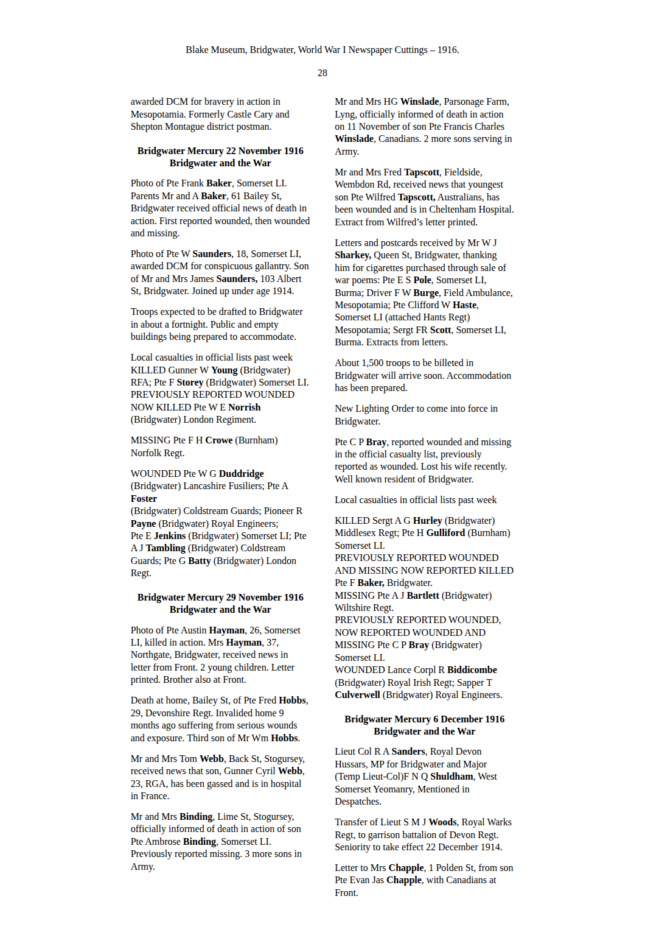Blake Museum, Bridgwater, World War I Newspaper Cuttings – 1916.
28
awarded DCM for bravery in action in Mesopotamia. Formerly Castle Cary and Shepton Montague district postman.
Bridgwater Mercury 22 November 1916
Bridgwater and the War
Photo of Pte Frank Baker, Somerset LI. Parents Mr and A Baker, 61 Bailey St, Bridgwater received official news of death in action. First reported wounded, then wounded and missing.
Photo of Pte W Saunders, 18, Somerset LI, awarded DCM for conspicuous gallantry. Son of Mr and Mrs James Saunders, 103 Albert St, Bridgwater. Joined up under age 1914.
Troops expected to be drafted to Bridgwater in about a fortnight. Public and empty buildings being prepared to accommodate.
Local casualties in official lists past week
KILLED Gunner W Young (Bridgwater) RFA; Pte F Storey (Bridgwater) Somerset LI.
PREVIOUSLY REPORTED WOUNDED NOW KILLED Pte W E Norrish (Bridgwater) London Regiment.
MISSING Pte F H Crowe (Burnham) Norfolk Regt.
WOUNDED Pte W G Duddridge (Bridgwater) Lancashire Fusiliers; Pte A Foster
(Bridgwater) Coldstream Guards; Pioneer R Payne (Bridgwater) Royal Engineers;
Pte E Jenkins (Bridgwater) Somerset LI; Pte A J Tambling (Bridgwater) Coldstream Guards; Pte G Batty (Bridgwater) London Regt.
Bridgwater Mercury 29 November 1916
Bridgwater and the War
Photo of Pte Austin Hayman, 26, Somerset LI, killed in action. Mrs Hayman, 37, Northgate, Bridgwater, received news in letter from Front. 2 young children. Letter printed. Brother also at Front.
Death at home, Bailey St, of Pte Fred Hobbs, 29, Devonshire Regt. Invalided home 9 months ago suffering from serious wounds and exposure. Third son of Mr Wm Hobbs.
Mr and Mrs Tom Webb, Back St, Stogursey, received news that son, Gunner Cyril Webb, 23, RGA, has been gassed and is in hospital in France.
Mr and Mrs Binding, Lime St, Stogursey, officially informed of death in action of son Pte Ambrose Binding, Somerset LI. Previously reported missing. 3 more sons in Army.
Mr and Mrs HG Winslade, Parsonage Farm, Lyng, officially informed of death in action on 11 November of son Pte Francis Charles Winslade, Canadians. 2 more sons serving in Army.
Mr and Mrs Fred Tapscott, Fieldside, Wembdon Rd, received news that youngest son Pte Wilfred Tapscott, Australians, has been wounded and is in Cheltenham Hospital. Extract from Wilfred’s letter printed.
Letters and postcards received by Mr W J Sharkey, Queen St, Bridgwater, thanking him for cigarettes purchased through sale of war poems: Pte E S Pole, Somerset LI, Burma; Driver F W Burge, Field Ambulance, Mesopotamia; Pte Clifford W Haste, Somerset LI (attached Hants Regt) Mesopotamia; Sergt FR Scott, Somerset LI, Burma. Extracts from letters.
About 1,500 troops to be billeted in Bridgwater will arrive soon. Accommodation has been prepared.
New Lighting Order to come into force in Bridgwater.
Pte C P Bray, reported wounded and missing in the official casualty list, previously reported as wounded. Lost his wife recently. Well known resident of Bridgwater.
Local casualties in official lists past week
KILLED Sergt A G Hurley (Bridgwater) Middlesex Regt; Pte H Gulliford (Burnham) Somerset LI.
PREVIOUSLY REPORTED WOUNDED AND MISSING NOW REPORTED KILLED Pte F Baker, Bridgwater.
MISSING Pte A J Bartlett (Bridgwater) Wiltshire Regt.
PREVIOUSLY REPORTED WOUNDED, NOW REPORTED WOUNDED AND MISSING Pte C P Bray (Bridgwater) Somerset LI.
WOUNDED Lance Corpl R Biddicombe (Bridgwater) Royal Irish Regt; Sapper T Culverwell (Bridgwater) Royal Engineers.
Bridgwater Mercury 6 December 1916
Bridgwater and the War
Lieut Col R A Sanders, Royal Devon Hussars, MP for Bridgwater and Major (Temp Lieut-Col)F N Q Shuldham, West Somerset Yeomanry, Mentioned in Despatches.
Transfer of Lieut S M J Woods, Royal Warks Regt, to garrison battalion of Devon Regt. Seniority to take effect 22 December 1914.
Letter to Mrs Chapple, 1 Polden St, from son Pte Evan Jas Chapple, with Canadians at Front.